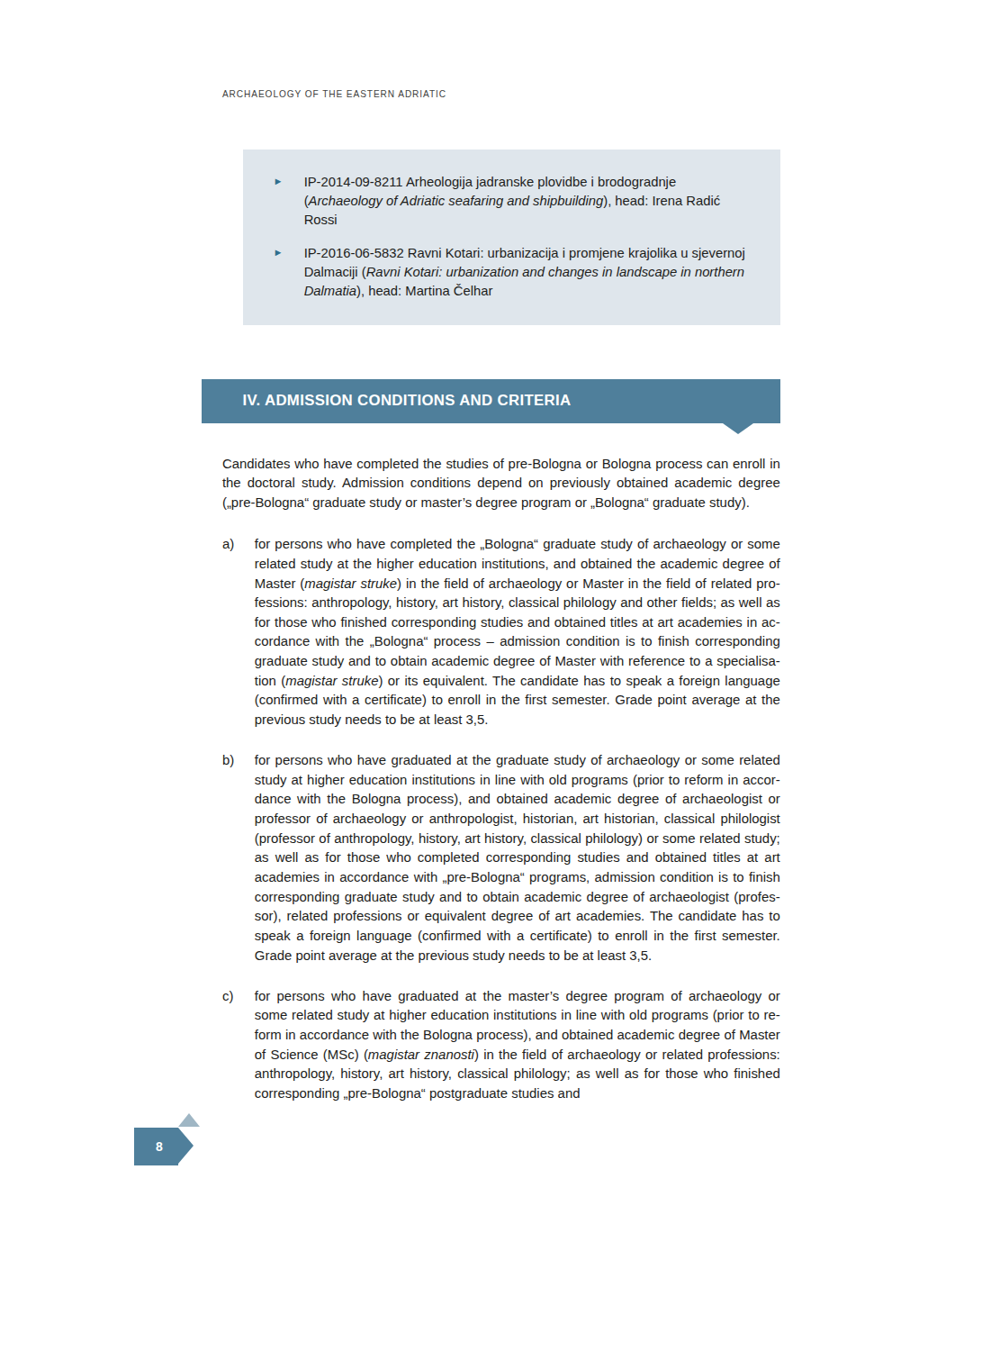Archaeology of the Eastern Adriatic
IP-2014-09-8211 Arheologija jadranske plovidbe i brodogradnje (Archaeology of Adriatic seafaring and shipbuilding), head: Irena Radić Rossi
IP-2016-06-5832 Ravni Kotari: urbanizacija i promjene krajolika u sjevernoj Dalmaciji (Ravni Kotari: urbanization and changes in landscape in northern Dalmatia), head: Martina Čelhar
IV. Admission conditions and criteria
Candidates who have completed the studies of pre-Bologna or Bologna process can enroll in the doctoral study. Admission conditions depend on previously obtained academic degree („pre-Bologna“ graduate study or master’s degree program or „Bologna“ graduate study).
for persons who have completed the „Bologna“ graduate study of archaeology or some related study at the higher education institutions, and obtained the academic degree of Master (magistar struke) in the field of archaeology or Master in the field of related professions: anthropology, history, art history, classical philology and other fields; as well as for those who finished corresponding studies and obtained titles at art academies in accordance with the „Bologna“ process – admission condition is to finish corresponding graduate study and to obtain academic degree of Master with reference to a specialisation (magistar struke) or its equivalent. The candidate has to speak a foreign language (confirmed with a certificate) to enroll in the first semester. Grade point average at the previous study needs to be at least 3,5.
for persons who have graduated at the graduate study of archaeology or some related study at higher education institutions in line with old programs (prior to reform in accordance with the Bologna process), and obtained academic degree of archaeologist or professor of archaeology or anthropologist, historian, art historian, classical philologist (professor of anthropology, history, art history, classical philology) or some related study; as well as for those who completed corresponding studies and obtained titles at art academies in accordance with „pre-Bologna“ programs, admission condition is to finish corresponding graduate study and to obtain academic degree of archaeologist (professor), related professions or equivalent degree of art academies. The candidate has to speak a foreign language (confirmed with a certificate) to enroll in the first semester. Grade point average at the previous study needs to be at least 3,5.
for persons who have graduated at the master’s degree program of archaeology or some related study at higher education institutions in line with old programs (prior to reform in accordance with the Bologna process), and obtained academic degree of Master of Science (MSc) (magistar znanosti) in the field of archaeology or related professions: anthropology, history, art history, classical philology; as well as for those who finished corresponding „pre-Bologna“ postgraduate studies and
8